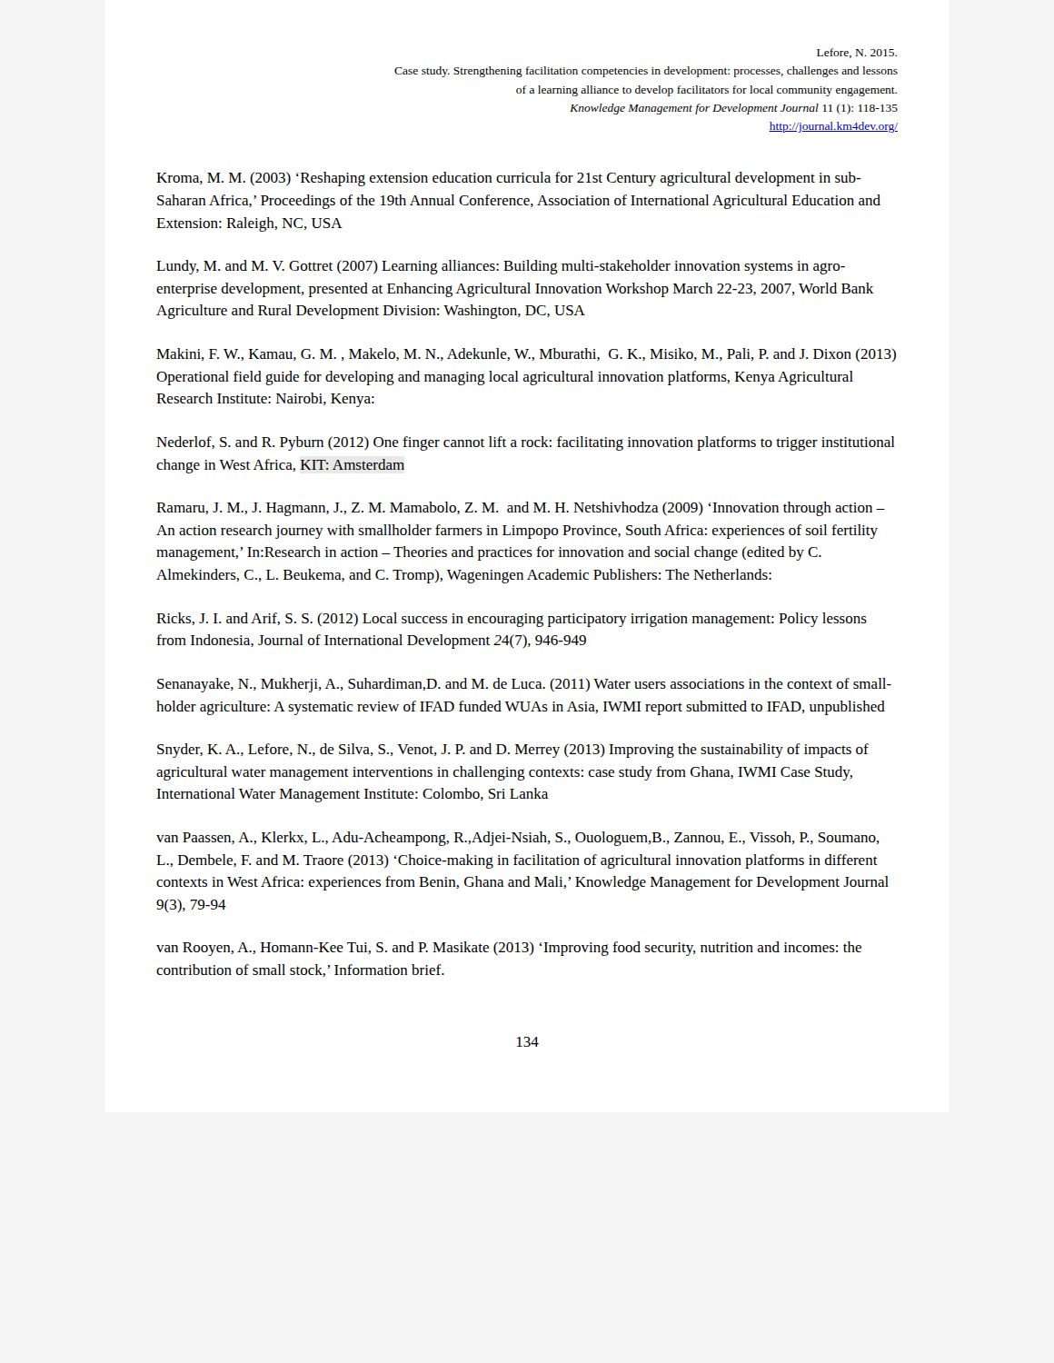Lefore, N. 2015. Case study. Strengthening facilitation competencies in development: processes, challenges and lessons of a learning alliance to develop facilitators for local community engagement. Knowledge Management for Development Journal 11 (1): 118-135 http://journal.km4dev.org/
Kroma, M. M. (2003) ‘Reshaping extension education curricula for 21st Century agricultural development in sub-Saharan Africa,’ Proceedings of the 19th Annual Conference, Association of International Agricultural Education and Extension: Raleigh, NC, USA
Lundy, M. and M. V. Gottret (2007) Learning alliances: Building multi-stakeholder innovation systems in agro-enterprise development, presented at Enhancing Agricultural Innovation Workshop March 22-23, 2007, World Bank Agriculture and Rural Development Division: Washington, DC, USA
Makini, F. W., Kamau, G. M. , Makelo, M. N., Adekunle, W., Mburathi, G. K., Misiko, M., Pali, P. and J. Dixon (2013) Operational field guide for developing and managing local agricultural innovation platforms, Kenya Agricultural Research Institute: Nairobi, Kenya:
Nederlof, S. and R. Pyburn (2012) One finger cannot lift a rock: facilitating innovation platforms to trigger institutional change in West Africa, KIT: Amsterdam
Ramaru, J. M., J. Hagmann, J., Z. M. Mamabolo, Z. M. and M. H. Netshivhodza (2009) ‘Innovation through action – An action research journey with smallholder farmers in Limpopo Province, South Africa: experiences of soil fertility management,’ In:Research in action – Theories and practices for innovation and social change (edited by C. Almekinders, C., L. Beukema, and C. Tromp), Wageningen Academic Publishers: The Netherlands:
Ricks, J. I. and Arif, S. S. (2012) Local success in encouraging participatory irrigation management: Policy lessons from Indonesia, Journal of International Development 24(7), 946-949
Senanayake, N., Mukherji, A., Suhardiman,D. and M. de Luca. (2011) Water users associations in the context of small-holder agriculture: A systematic review of IFAD funded WUAs in Asia, IWMI report submitted to IFAD, unpublished
Snyder, K. A., Lefore, N., de Silva, S., Venot, J. P. and D. Merrey (2013) Improving the sustainability of impacts of agricultural water management interventions in challenging contexts: case study from Ghana, IWMI Case Study, International Water Management Institute: Colombo, Sri Lanka
van Paassen, A., Klerkx, L., Adu-Acheampong, R.,Adjei-Nsiah, S., Ouologuem,B., Zannou, E., Vissoh, P., Soumano, L., Dembele, F. and M. Traore (2013) ‘Choice-making in facilitation of agricultural innovation platforms in different contexts in West Africa: experiences from Benin, Ghana and Mali,’ Knowledge Management for Development Journal 9(3), 79-94
van Rooyen, A., Homann-Kee Tui, S. and P. Masikate (2013) ‘Improving food security, nutrition and incomes: the contribution of small stock,’ Information brief.
134